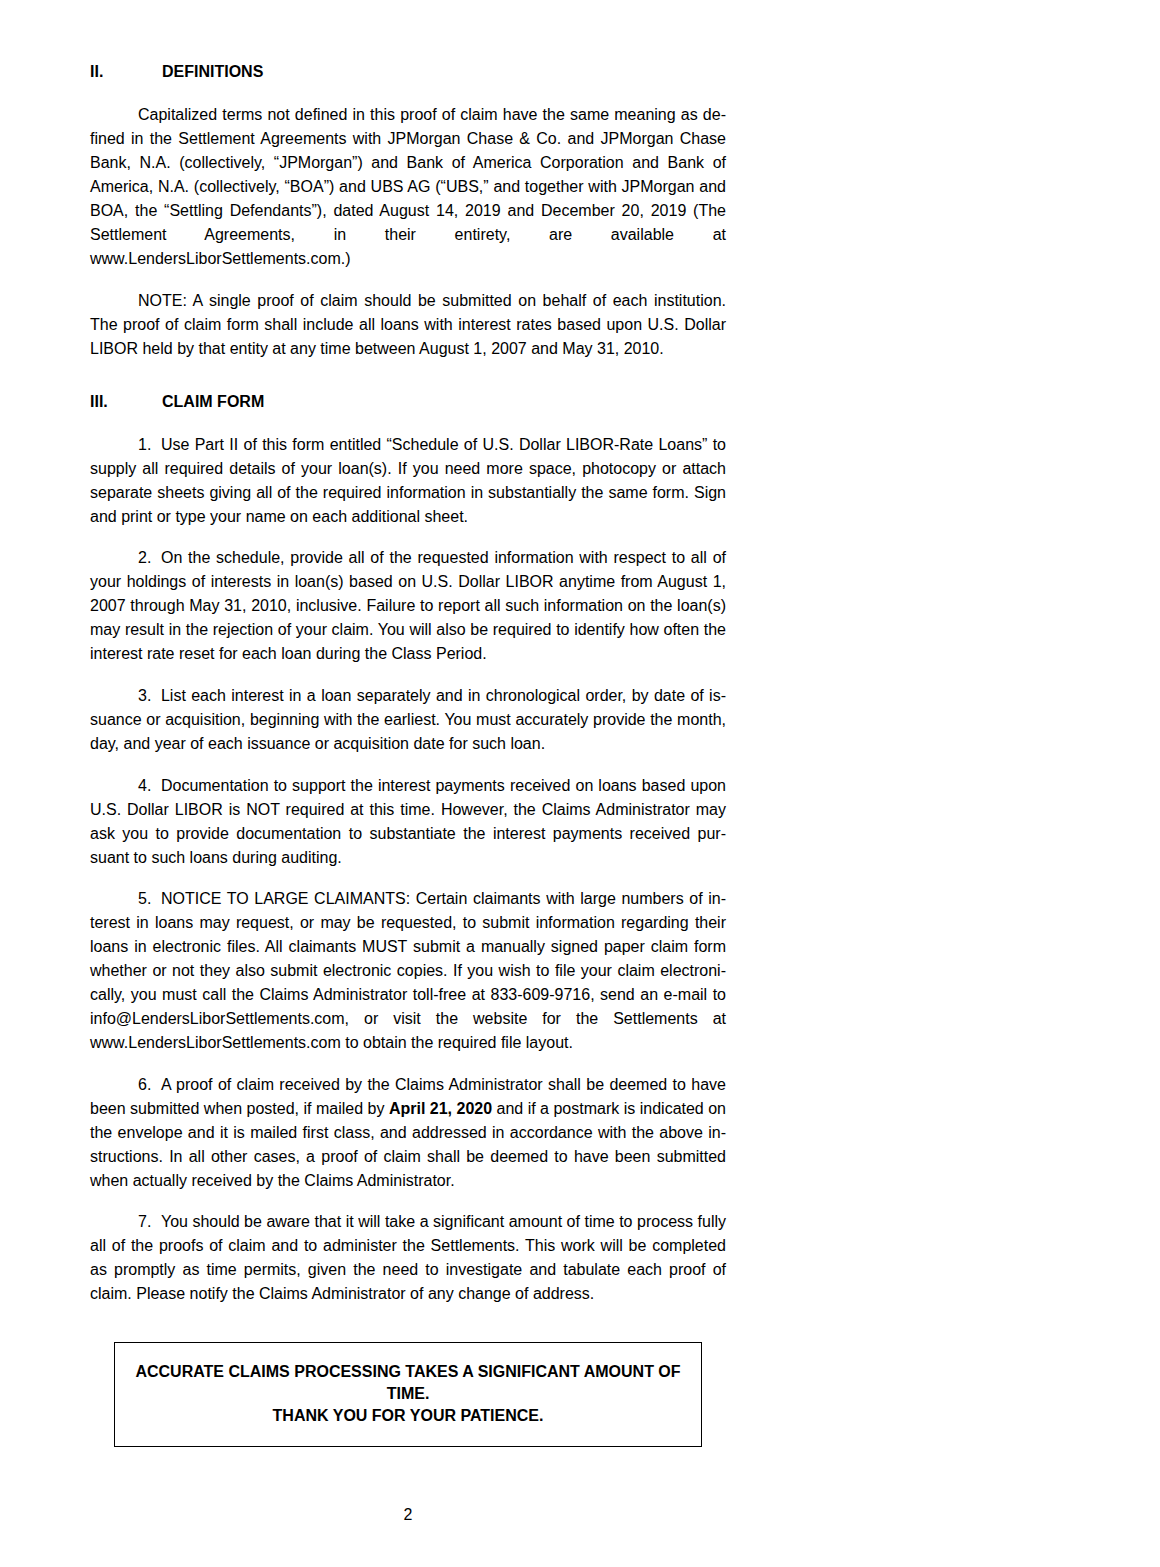II. DEFINITIONS
Capitalized terms not defined in this proof of claim have the same meaning as defined in the Settlement Agreements with JPMorgan Chase & Co. and JPMorgan Chase Bank, N.A. (collectively, “JPMorgan”) and Bank of America Corporation and Bank of America, N.A. (collectively, “BOA”) and UBS AG (“UBS,” and together with JPMorgan and BOA, the “Settling Defendants”), dated August 14, 2019 and December 20, 2019 (The Settlement Agreements, in their entirety, are available at www.LendersLiborSettlements.com.)
NOTE: A single proof of claim should be submitted on behalf of each institution. The proof of claim form shall include all loans with interest rates based upon U.S. Dollar LIBOR held by that entity at any time between August 1, 2007 and May 31, 2010.
III. CLAIM FORM
1. Use Part II of this form entitled “Schedule of U.S. Dollar LIBOR-Rate Loans” to supply all required details of your loan(s). If you need more space, photocopy or attach separate sheets giving all of the required information in substantially the same form. Sign and print or type your name on each additional sheet.
2. On the schedule, provide all of the requested information with respect to all of your holdings of interests in loan(s) based on U.S. Dollar LIBOR anytime from August 1, 2007 through May 31, 2010, inclusive. Failure to report all such information on the loan(s) may result in the rejection of your claim. You will also be required to identify how often the interest rate reset for each loan during the Class Period.
3. List each interest in a loan separately and in chronological order, by date of issuance or acquisition, beginning with the earliest. You must accurately provide the month, day, and year of each issuance or acquisition date for such loan.
4. Documentation to support the interest payments received on loans based upon U.S. Dollar LIBOR is NOT required at this time. However, the Claims Administrator may ask you to provide documentation to substantiate the interest payments received pursuant to such loans during auditing.
5. NOTICE TO LARGE CLAIMANTS: Certain claimants with large numbers of interest in loans may request, or may be requested, to submit information regarding their loans in electronic files. All claimants MUST submit a manually signed paper claim form whether or not they also submit electronic copies. If you wish to file your claim electronically, you must call the Claims Administrator toll-free at 833-609-9716, send an e-mail to info@LendersLiborSettlements.com, or visit the website for the Settlements at www.LendersLiborSettlements.com to obtain the required file layout.
6. A proof of claim received by the Claims Administrator shall be deemed to have been submitted when posted, if mailed by April 21, 2020 and if a postmark is indicated on the envelope and it is mailed first class, and addressed in accordance with the above instructions. In all other cases, a proof of claim shall be deemed to have been submitted when actually received by the Claims Administrator.
7. You should be aware that it will take a significant amount of time to process fully all of the proofs of claim and to administer the Settlements. This work will be completed as promptly as time permits, given the need to investigate and tabulate each proof of claim. Please notify the Claims Administrator of any change of address.
ACCURATE CLAIMS PROCESSING TAKES A SIGNIFICANT AMOUNT OF TIME.
THANK YOU FOR YOUR PATIENCE.
2